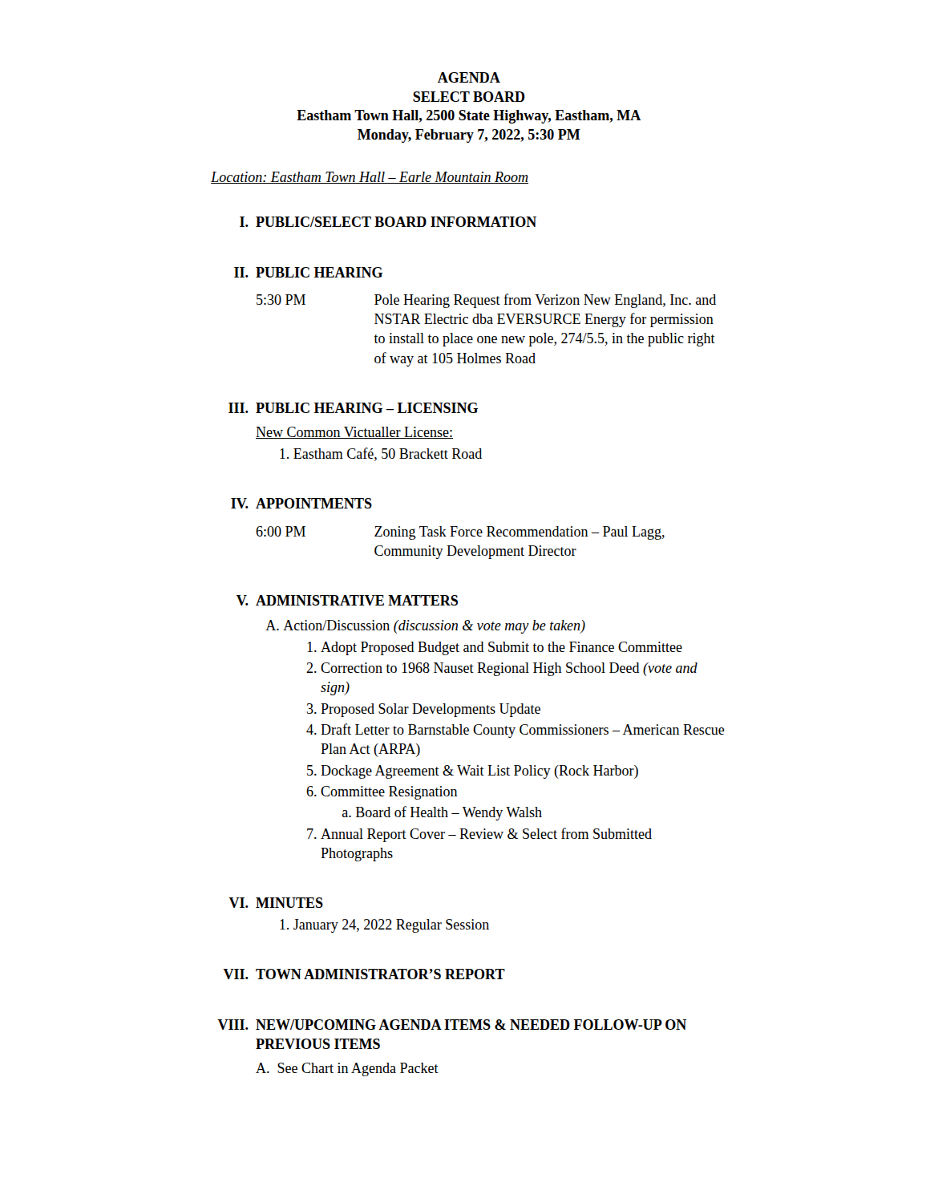AGENDA
SELECT BOARD
Eastham Town Hall, 2500 State Highway, Eastham, MA
Monday, February 7, 2022, 5:30 PM
Location: Eastham Town Hall – Earle Mountain Room
I. Public/Select Board Information
II. Public Hearing
5:30 PM
Pole Hearing Request from Verizon New England, Inc. and NSTAR Electric dba EVERSURCE Energy for permission to install to place one new pole, 274/5.5, in the public right of way at 105 Holmes Road
III. Public Hearing – Licensing
New Common Victualler License:
Eastham Café, 50 Brackett Road
IV. Appointments
6:00 PM
Zoning Task Force Recommendation – Paul Lagg, Community Development Director
V. Administrative Matters
Action/Discussion (discussion & vote may be taken)
Adopt Proposed Budget and Submit to the Finance Committee
Correction to 1968 Nauset Regional High School Deed (vote and sign)
Proposed Solar Developments Update
Draft Letter to Barnstable County Commissioners – American Rescue Plan Act (ARPA)
Dockage Agreement & Wait List Policy (Rock Harbor)
Committee Resignation
Board of Health – Wendy Walsh
Annual Report Cover – Review & Select from Submitted Photographs
VI. Minutes
January 24, 2022 Regular Session
VII. Town Administrator’s Report
VIII. New/Upcoming Agenda Items & Needed Follow-Up on Previous Items
A. See Chart in Agenda Packet